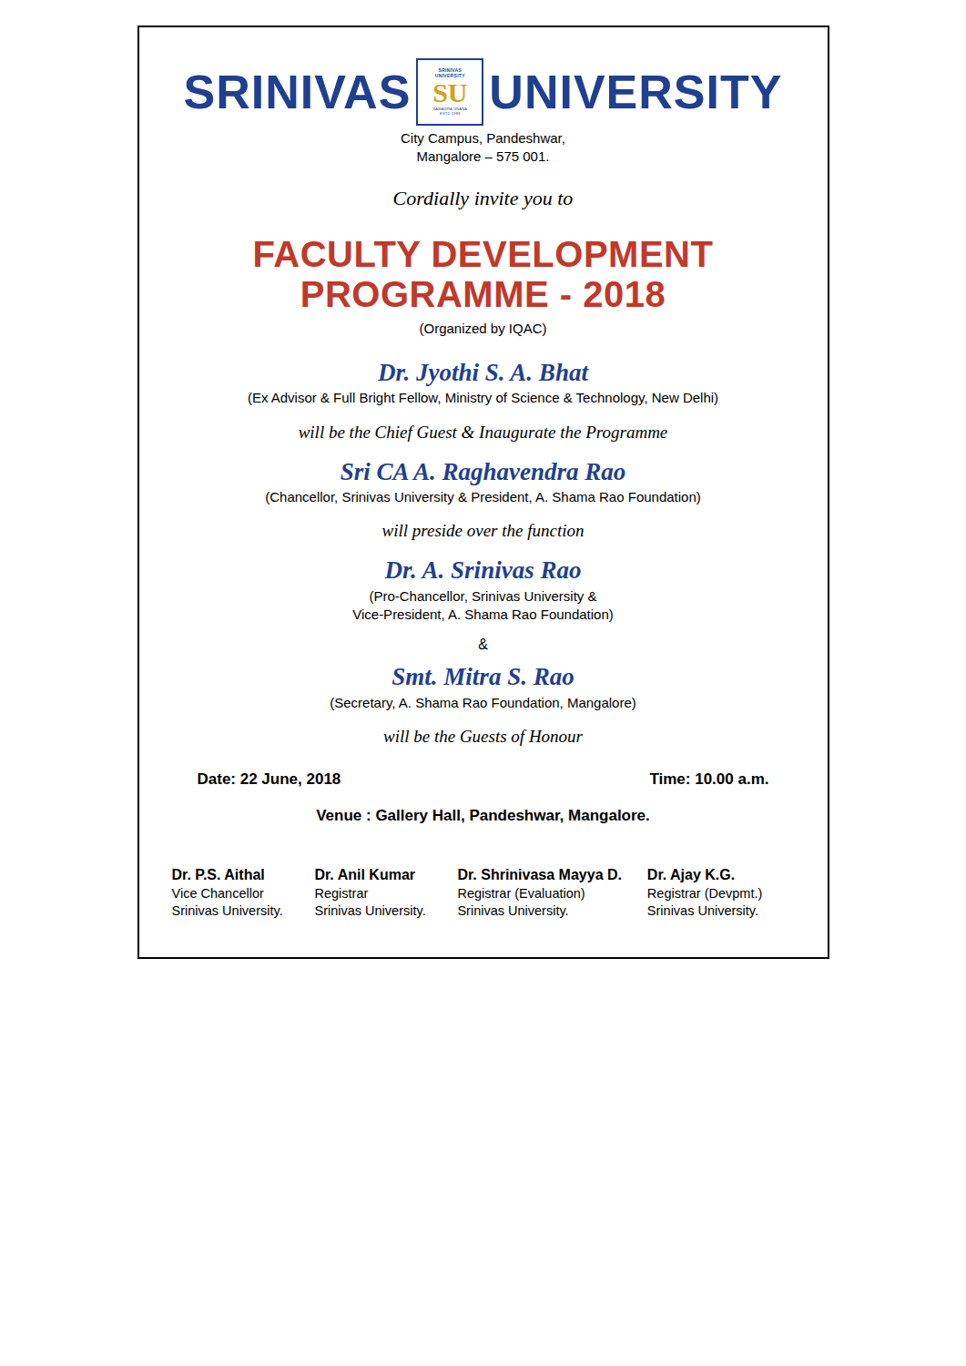SRINIVAS
SRINIVAS
UNIVERSITY
SU
SAMAGRA GNANA
ESTD 1988
UNIVERSITY
City Campus, Pandeshwar,
Mangalore – 575 001.
Cordially invite you to
FACULTY DEVELOPMENT
PROGRAMME - 2018
(Organized by IQAC)
Dr. Jyothi S. A. Bhat
(Ex Advisor & Full Bright Fellow, Ministry of Science & Technology, New Delhi)
will be the Chief Guest & Inaugurate the Programme
Sri CA A. Raghavendra Rao
(Chancellor, Srinivas University & President, A. Shama Rao Foundation)
will preside over the function
Dr. A. Srinivas Rao
(Pro-Chancellor, Srinivas University &
Vice-President, A. Shama Rao Foundation)
&
Smt. Mitra S. Rao
(Secretary, A. Shama Rao Foundation, Mangalore)
will be the Guests of Honour
Date: 22 June, 2018 Time: 10.00 a.m.
Venue : Gallery Hall, Pandeshwar, Mangalore.
Dr. P.S. Aithal
Vice Chancellor
Srinivas University.
Dr. Anil Kumar
Registrar
Srinivas University.
Dr. Shrinivasa Mayya D.
Registrar (Evaluation)
Srinivas University.
Dr. Ajay K.G.
Registrar (Devpmt.)
Srinivas University.